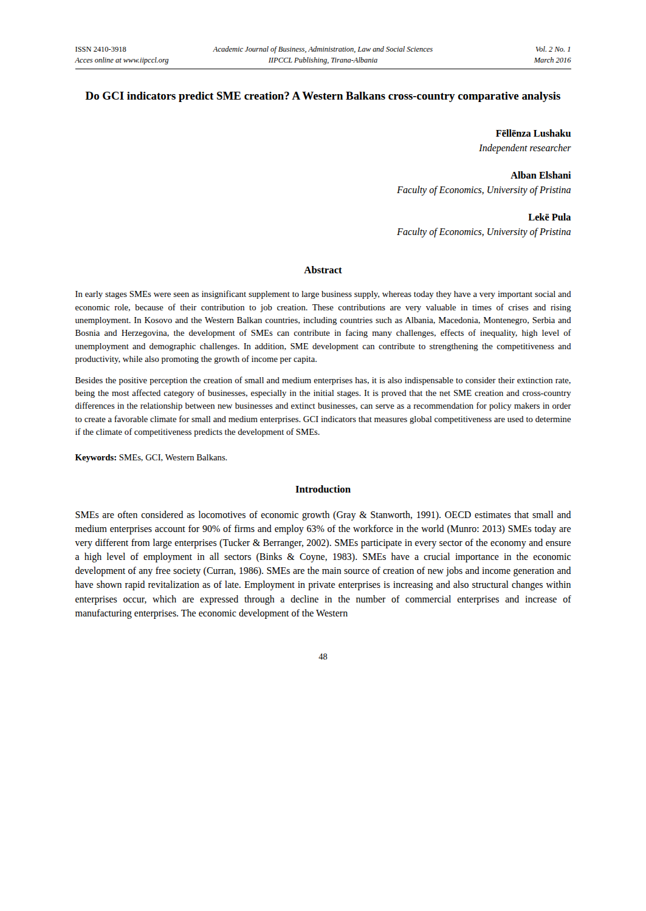| ISSN 2410-3918 | Academic Journal of Business, Administration, Law and Social Sciences | Vol. 2 No. 1 |
| Acces online at www.iipccl.org | IIPCCL Publishing, Tirana-Albania | March 2016 |
Do GCI indicators predict SME creation? A Western Balkans cross-country comparative analysis
Fëllënza Lushaku
Independent researcher
Alban Elshani
Faculty of Economics, University of Pristina
Lekë Pula
Faculty of Economics, University of Pristina
Abstract
In early stages SMEs were seen as insignificant supplement to large business supply, whereas today they have a very important social and economic role, because of their contribution to job creation. These contributions are very valuable in times of crises and rising unemployment. In Kosovo and the Western Balkan countries, including countries such as Albania, Macedonia, Montenegro, Serbia and Bosnia and Herzegovina, the development of SMEs can contribute in facing many challenges, effects of inequality, high level of unemployment and demographic challenges. In addition, SME development can contribute to strengthening the competitiveness and productivity, while also promoting the growth of income per capita.
Besides the positive perception the creation of small and medium enterprises has, it is also indispensable to consider their extinction rate, being the most affected category of businesses, especially in the initial stages. It is proved that the net SME creation and cross-country differences in the relationship between new businesses and extinct businesses, can serve as a recommendation for policy makers in order to create a favorable climate for small and medium enterprises. GCI indicators that measures global competitiveness are used to determine if the climate of competitiveness predicts the development of SMEs.
Keywords: SMEs, GCI, Western Balkans.
Introduction
SMEs are often considered as locomotives of economic growth (Gray & Stanworth, 1991). OECD estimates that small and medium enterprises account for 90% of firms and employ 63% of the workforce in the world (Munro: 2013) SMEs today are very different from large enterprises (Tucker & Berranger, 2002). SMEs participate in every sector of the economy and ensure a high level of employment in all sectors (Binks & Coyne, 1983). SMEs have a crucial importance in the economic development of any free society (Curran, 1986). SMEs are the main source of creation of new jobs and income generation and have shown rapid revitalization as of late. Employment in private enterprises is increasing and also structural changes within enterprises occur, which are expressed through a decline in the number of commercial enterprises and increase of manufacturing enterprises. The economic development of the Western
48